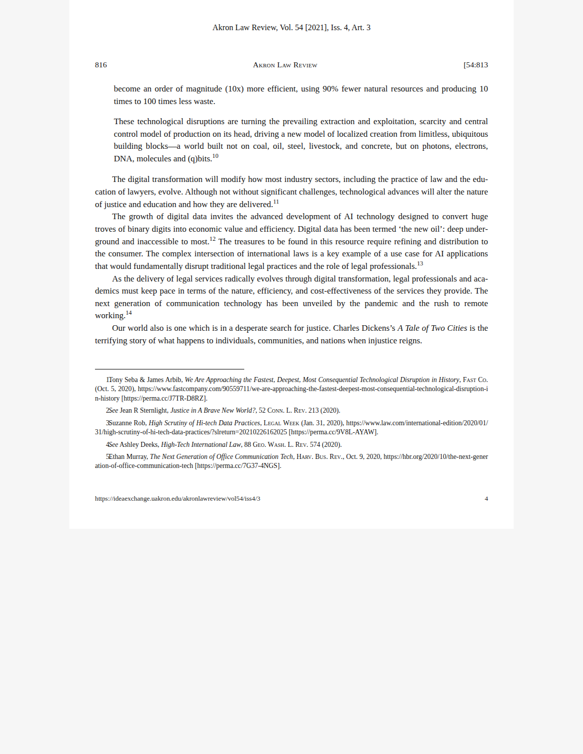Akron Law Review, Vol. 54 [2021], Iss. 4, Art. 3
816 Akron Law Review [54:813
become an order of magnitude (10x) more efficient, using 90% fewer natural resources and producing 10 times to 100 times less waste.
These technological disruptions are turning the prevailing extraction and exploitation, scarcity and central control model of production on its head, driving a new model of localized creation from limitless, ubiquitous building blocks—a world built not on coal, oil, steel, livestock, and concrete, but on photons, electrons, DNA, molecules and (q)bits.10
The digital transformation will modify how most industry sectors, including the practice of law and the education of lawyers, evolve. Although not without significant challenges, technological advances will alter the nature of justice and education and how they are delivered.11
The growth of digital data invites the advanced development of AI technology designed to convert huge troves of binary digits into economic value and efficiency. Digital data has been termed ‘the new oil’: deep underground and inaccessible to most.12 The treasures to be found in this resource require refining and distribution to the consumer. The complex intersection of international laws is a key example of a use case for AI applications that would fundamentally disrupt traditional legal practices and the role of legal professionals.13
As the delivery of legal services radically evolves through digital transformation, legal professionals and academics must keep pace in terms of the nature, efficiency, and cost-effectiveness of the services they provide. The next generation of communication technology has been unveiled by the pandemic and the rush to remote working.14
Our world also is one which is in a desperate search for justice. Charles Dickens’s A Tale of Two Cities is the terrifying story of what happens to individuals, communities, and nations when injustice reigns.
Tony Seba & James Arbib, We Are Approaching the Fastest, Deepest, Most Consequential Technological Disruption in History, Fast Co. (Oct. 5, 2020), https://www.fastcompany.com/90559711/we-are-approaching-the-fastest-deepest-most-consequential-technological-disruption-in-history [https://perma.cc/J7TR-D8RZ].
See Jean R Sternlight, Justice in A Brave New World?, 52 Conn. L. Rev. 213 (2020).
Suzanne Rob, High Scrutiny of Hi-tech Data Practices, Legal Week (Jan. 31, 2020), https://www.law.com/international-edition/2020/01/31/high-scrutiny-of-hi-tech-data-practices/?slreturn=20210226162025 [https://perma.cc/9V8L-AYAW].
See Ashley Deeks, High-Tech International Law, 88 Geo. Wash. L. Rev. 574 (2020).
Ethan Murray, The Next Generation of Office Communication Tech, Harv. Bus. Rev., Oct. 9, 2020, https://hbr.org/2020/10/the-next-generation-of-office-communication-tech [https://perma.cc/7G37-4NGS].
https://ideaexchange.uakron.edu/akronlawreview/vol54/iss4/3 4